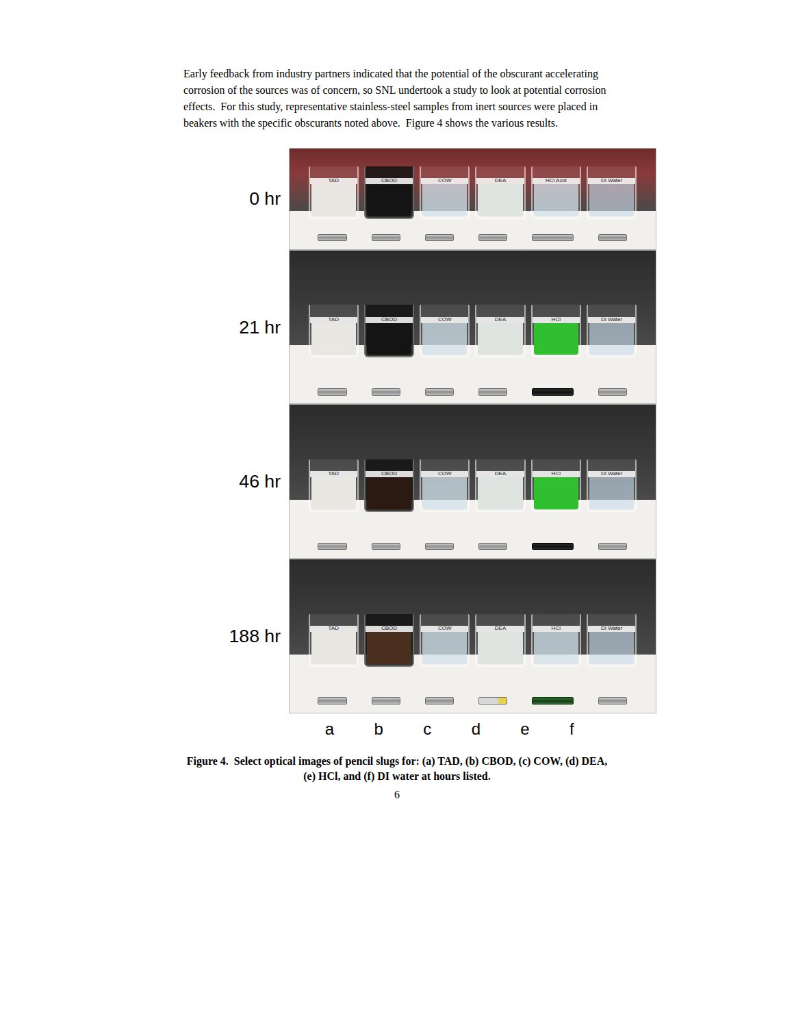Early feedback from industry partners indicated that the potential of the obscurant accelerating corrosion of the sources was of concern, so SNL undertook a study to look at potential corrosion effects. For this study, representative stainless-steel samples from inert sources were placed in beakers with the specific obscurants noted above. Figure 4 shows the various results.
0 hr
TAD
CBOD
COW
DEA
HCl Acid
DI Water
21 hr
TAD
CBOD
COW
DEA
HCl
DI Water
46 hr
TAD
CBOD
COW
DEA
HCl
DI Water
188 hr
TAD
CBOD
COW
DEA
HCl
DI Water
a b c d e f
Figure 4. Select optical images of pencil slugs for: (a) TAD, (b) CBOD, (c) COW, (d) DEA,
(e) HCl, and (f) DI water at hours listed.
6